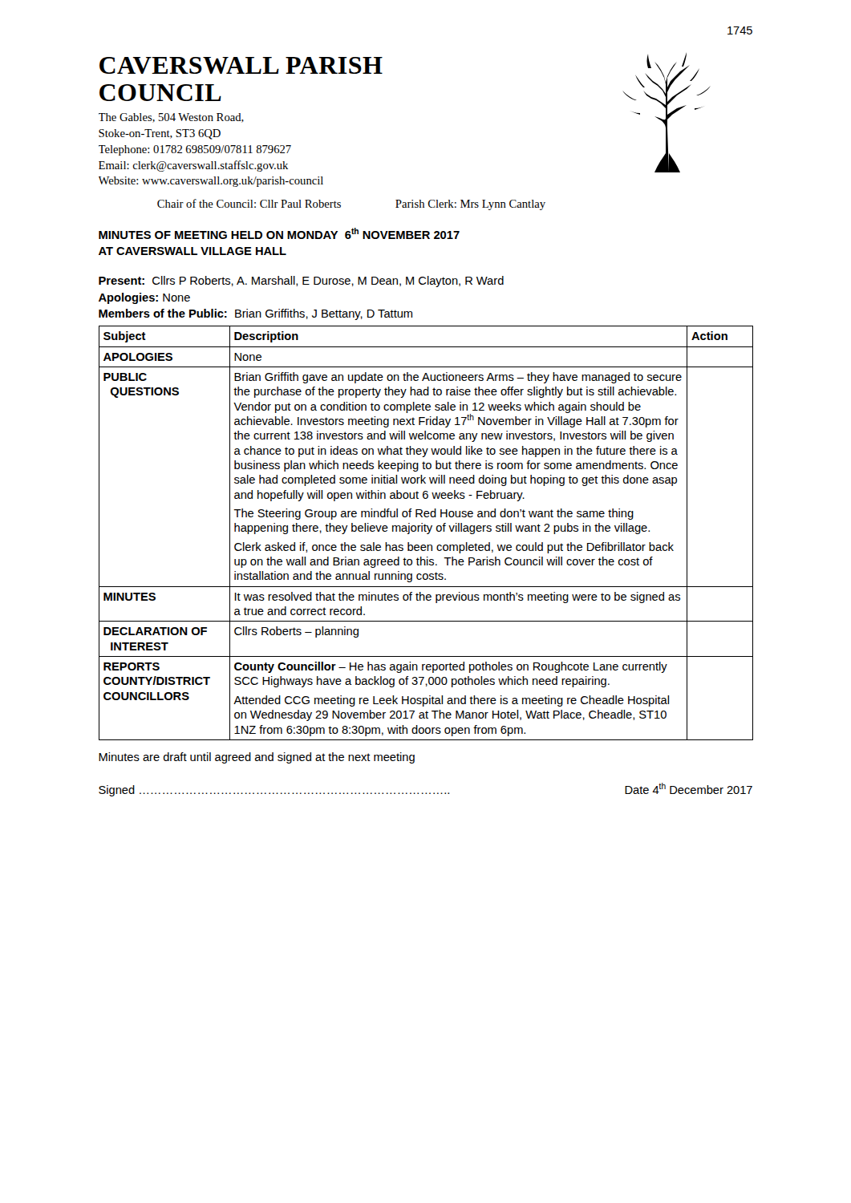1745
CAVERSWALL PARISH
COUNCIL
The Gables, 504 Weston Road,
Stoke-on-Trent, ST3 6QD
Telephone: 01782 698509/07811 879627
Email: clerk@caverswall.staffslc.gov.uk
Website: www.caverswall.org.uk/parish-council
Chair of the Council: Cllr Paul Roberts Parish Clerk: Mrs Lynn Cantlay
MINUTES OF MEETING HELD ON MONDAY 6th NOVEMBER 2017
AT CAVERSWALL VILLAGE HALL
Present: Cllrs P Roberts, A. Marshall, E Durose, M Dean, M Clayton, R Ward
Apologies: None
Members of the Public: Brian Griffiths, J Bettany, D Tattum
| Subject | Description | Action |
| --- | --- | --- |
| APOLOGIES | None | |
| PUBLIC QUESTIONS | Brian Griffith gave an update on the Auctioneers Arms – they have managed to secure the purchase of the property they had to raise thee offer slightly but is still achievable. Vendor put on a condition to complete sale in 12 weeks which again should be achievable. Investors meeting next Friday 17 th November in Village Hall at 7.30pm for the current 138 investors and will welcome any new investors, Investors will be given a chance to put in ideas on what they would like to see happen in the future there is a business plan which needs keeping to but there is room for some amendments. Once sale had completed some initial work will need doing but hoping to get this done asap and hopefully will open within about 6 weeks - February. The Steering Group are mindful of Red House and don’t want the same thing happening there, they believe majority of villagers still want 2 pubs in the village. Clerk asked if, once the sale has been completed, we could put the Defibrillator back up on the wall and Brian agreed to this. The Parish Council will cover the cost of installation and the annual running costs. | |
| MINUTES | It was resolved that the minutes of the previous month’s meeting were to be signed as a true and correct record. | |
| DECLARATION OF INTEREST | Cllrs Roberts – planning | |
| REPORTS COUNTY/DISTRICT COUNCILLORS | County Councillor – He has again reported potholes on Roughcote Lane currently SCC Highways have a backlog of 37,000 potholes which need repairing. Attended CCG meeting re Leek Hospital and there is a meeting re Cheadle Hospital on Wednesday 29 November 2017 at The Manor Hotel, Watt Place, Cheadle, ST10 1NZ from 6:30pm to 8:30pm, with doors open from 6pm. | |
Minutes are draft until agreed and signed at the next meeting
Signed …………………………………………………………………….. Date 4th December 2017